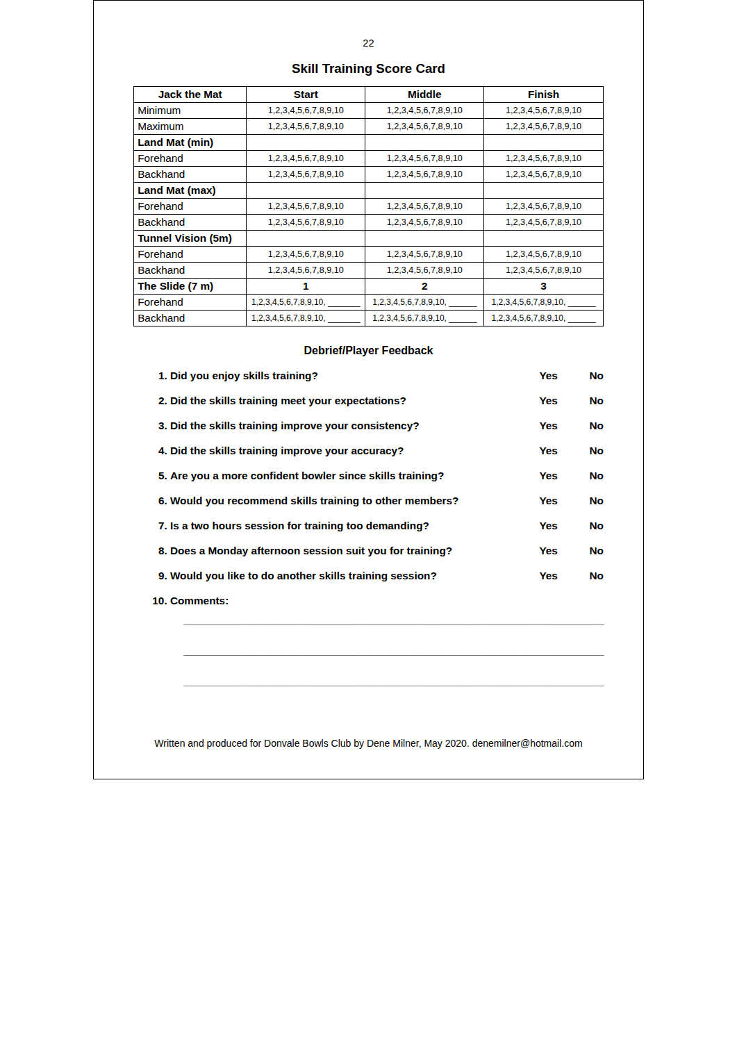22
Skill Training Score Card
| Jack the Mat | Start | Middle | Finish |
| --- | --- | --- | --- |
| Minimum | 1,2,3,4,5,6,7,8,9,10 | 1,2,3,4,5,6,7,8,9,10 | 1,2,3,4,5,6,7,8,9,10 |
| Maximum | 1,2,3,4,5,6,7,8,9,10 | 1,2,3,4,5,6,7,8,9,10 | 1,2,3,4,5,6,7,8,9,10 |
| Land Mat (min) | | | |
| Forehand | 1,2,3,4,5,6,7,8,9,10 | 1,2,3,4,5,6,7,8,9,10 | 1,2,3,4,5,6,7,8,9,10 |
| Backhand | 1,2,3,4,5,6,7,8,9,10 | 1,2,3,4,5,6,7,8,9,10 | 1,2,3,4,5,6,7,8,9,10 |
| Land Mat (max) | | | |
| Forehand | 1,2,3,4,5,6,7,8,9,10 | 1,2,3,4,5,6,7,8,9,10 | 1,2,3,4,5,6,7,8,9,10 |
| Backhand | 1,2,3,4,5,6,7,8,9,10 | 1,2,3,4,5,6,7,8,9,10 | 1,2,3,4,5,6,7,8,9,10 |
| Tunnel Vision (5m) | | | |
| Forehand | 1,2,3,4,5,6,7,8,9,10 | 1,2,3,4,5,6,7,8,9,10 | 1,2,3,4,5,6,7,8,9,10 |
| Backhand | 1,2,3,4,5,6,7,8,9,10 | 1,2,3,4,5,6,7,8,9,10 | 1,2,3,4,5,6,7,8,9,10 |
| The Slide (7 m) | 1 | 2 | 3 |
| Forehand | 1,2,3,4,5,6,7,8,9,10, _______ | 1,2,3,4,5,6,7,8,9,10, ______ | 1,2,3,4,5,6,7,8,9,10, ______ |
| Backhand | 1,2,3,4,5,6,7,8,9,10, _______ | 1,2,3,4,5,6,7,8,9,10, ______ | 1,2,3,4,5,6,7,8,9,10, ______ |
Debrief/Player Feedback
Did you enjoy skills training?Yes No
Did the skills training meet your expectations?Yes No
Did the skills training improve your consistency?Yes No
Did the skills training improve your accuracy?Yes No
Are you a more confident bowler since skills training?Yes No
Would you recommend skills training to other members?Yes No
Is a two hours session for training too demanding?Yes No
Does a Monday afternoon session suit you for training?Yes No
Would you like to do another skills training session?Yes No
Comments:
_______________________________________________________________________
_______________________________________________________________________
_______________________________________________________________________
Written and produced for Donvale Bowls Club by Dene Milner, May 2020. denemilner@hotmail.com